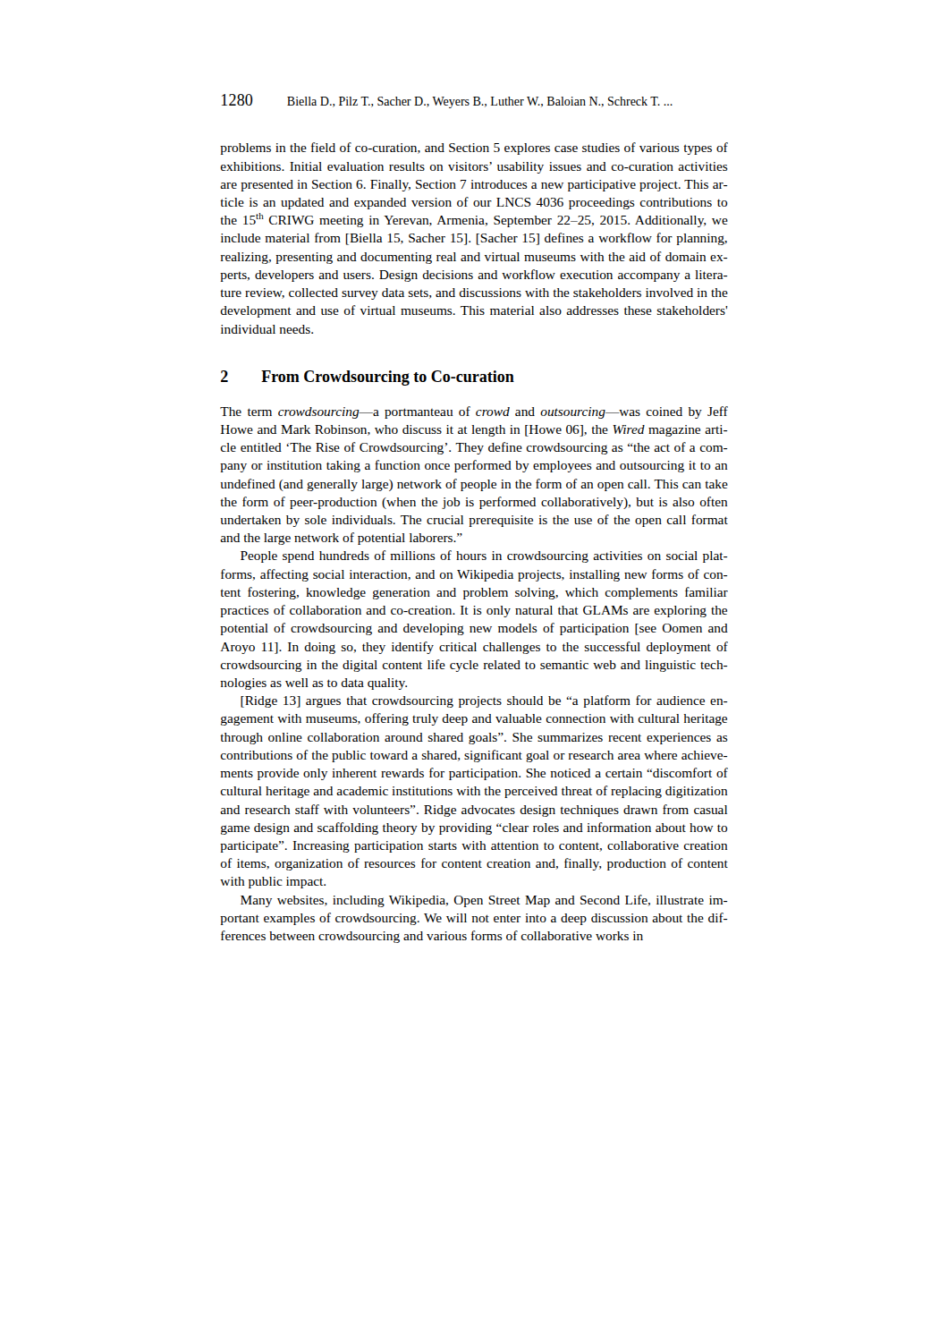1280 Biella D., Pilz T., Sacher D., Weyers B., Luther W., Baloian N., Schreck T. ...
problems in the field of co-curation, and Section 5 explores case studies of various types of exhibitions. Initial evaluation results on visitors’ usability issues and co-curation activities are presented in Section 6. Finally, Section 7 introduces a new participative project. This article is an updated and expanded version of our LNCS 4036 proceedings contributions to the 15th CRIWG meeting in Yerevan, Armenia, September 22–25, 2015. Additionally, we include material from [Biella 15, Sacher 15]. [Sacher 15] defines a workflow for planning, realizing, presenting and documenting real and virtual museums with the aid of domain experts, developers and users. Design decisions and workflow execution accompany a literature review, collected survey data sets, and discussions with the stakeholders involved in the development and use of virtual museums. This material also addresses these stakeholders' individual needs.
2 From Crowdsourcing to Co-curation
The term crowdsourcing—a portmanteau of crowd and outsourcing—was coined by Jeff Howe and Mark Robinson, who discuss it at length in [Howe 06], the Wired magazine article entitled ‘The Rise of Crowdsourcing’. They define crowdsourcing as “the act of a company or institution taking a function once performed by employees and outsourcing it to an undefined (and generally large) network of people in the form of an open call. This can take the form of peer-production (when the job is performed collaboratively), but is also often undertaken by sole individuals. The crucial prerequisite is the use of the open call format and the large network of potential laborers.”
People spend hundreds of millions of hours in crowdsourcing activities on social platforms, affecting social interaction, and on Wikipedia projects, installing new forms of content fostering, knowledge generation and problem solving, which complements familiar practices of collaboration and co-creation. It is only natural that GLAMs are exploring the potential of crowdsourcing and developing new models of participation [see Oomen and Aroyo 11]. In doing so, they identify critical challenges to the successful deployment of crowdsourcing in the digital content life cycle related to semantic web and linguistic technologies as well as to data quality.
[Ridge 13] argues that crowdsourcing projects should be “a platform for audience engagement with museums, offering truly deep and valuable connection with cultural heritage through online collaboration around shared goals”. She summarizes recent experiences as contributions of the public toward a shared, significant goal or research area where achievements provide only inherent rewards for participation. She noticed a certain “discomfort of cultural heritage and academic institutions with the perceived threat of replacing digitization and research staff with volunteers”. Ridge advocates design techniques drawn from casual game design and scaffolding theory by providing “clear roles and information about how to participate”. Increasing participation starts with attention to content, collaborative creation of items, organization of resources for content creation and, finally, production of content with public impact.
Many websites, including Wikipedia, Open Street Map and Second Life, illustrate important examples of crowdsourcing. We will not enter into a deep discussion about the differences between crowdsourcing and various forms of collaborative works in